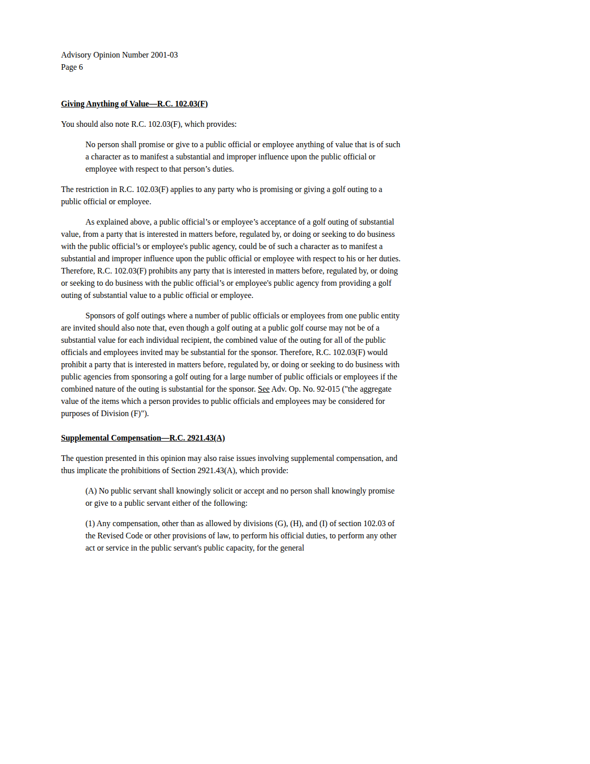Advisory Opinion Number 2001-03
Page 6
Giving Anything of Value—R.C. 102.03(F)
You should also note R.C. 102.03(F), which provides:
No person shall promise or give to a public official or employee anything of value that is of such a character as to manifest a substantial and improper influence upon the public official or employee with respect to that person’s duties.
The restriction in R.C. 102.03(F) applies to any party who is promising or giving a golf outing to a public official or employee.
As explained above, a public official’s or employee’s acceptance of a golf outing of substantial value, from a party that is interested in matters before, regulated by, or doing or seeking to do business with the public official’s or employee's public agency, could be of such a character as to manifest a substantial and improper influence upon the public official or employee with respect to his or her duties. Therefore, R.C. 102.03(F) prohibits any party that is interested in matters before, regulated by, or doing or seeking to do business with the public official’s or employee's public agency from providing a golf outing of substantial value to a public official or employee.
Sponsors of golf outings where a number of public officials or employees from one public entity are invited should also note that, even though a golf outing at a public golf course may not be of a substantial value for each individual recipient, the combined value of the outing for all of the public officials and employees invited may be substantial for the sponsor. Therefore, R.C. 102.03(F) would prohibit a party that is interested in matters before, regulated by, or doing or seeking to do business with public agencies from sponsoring a golf outing for a large number of public officials or employees if the combined nature of the outing is substantial for the sponsor. See Adv. Op. No. 92-015 ("the aggregate value of the items which a person provides to public officials and employees may be considered for purposes of Division (F)").
Supplemental Compensation—R.C. 2921.43(A)
The question presented in this opinion may also raise issues involving supplemental compensation, and thus implicate the prohibitions of Section 2921.43(A), which provide:
(A) No public servant shall knowingly solicit or accept and no person shall knowingly promise or give to a public servant either of the following:
(1) Any compensation, other than as allowed by divisions (G), (H), and (I) of section 102.03 of the Revised Code or other provisions of law, to perform his official duties, to perform any other act or service in the public servant's public capacity, for the general